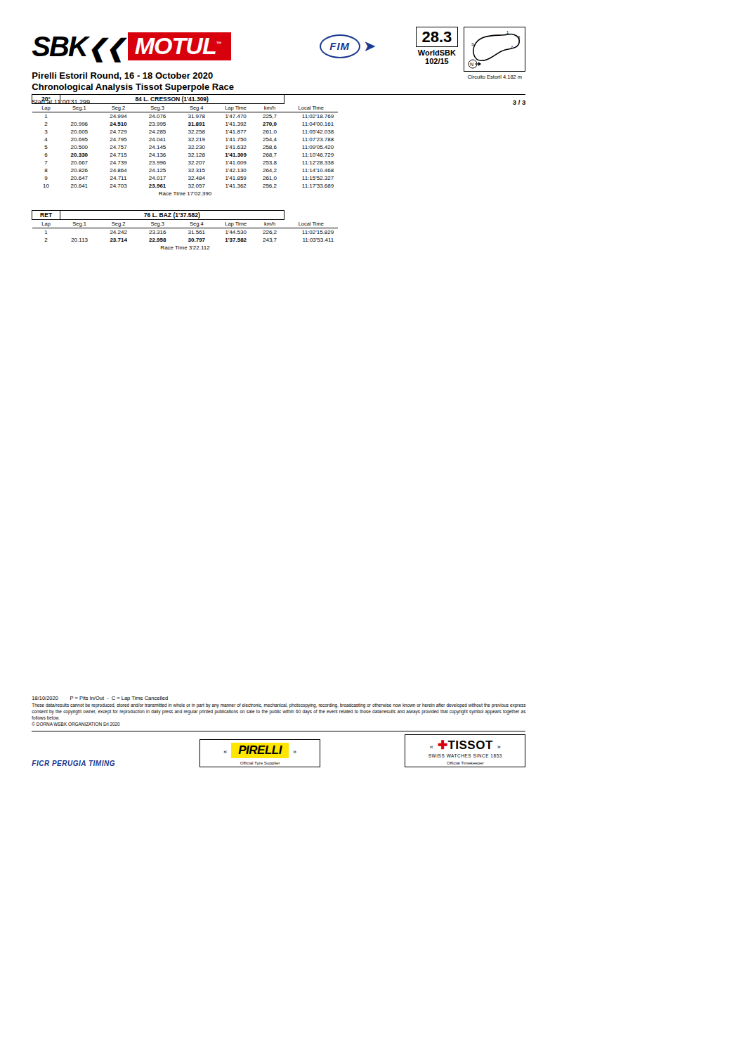SBK❮❮ MOTUL™ FIM ➤
28.3
WorldSBK
102/15
1 3 2 S N
Circuito Estoril 4.182 m
Pirelli Estoril Round, 16 - 18 October 2020
Chronological Analysis Tissot Superpole Race
Start at 11:00'31.299 3 / 3
| 20° | 84 L. CRESSON (1'41.309) |
| Lap | Seg.1 | Seg.2 | Seg.3 | Seg.4 | Lap Time | km/h | Local Time |
| 1 | | 24.994 | 24.076 | 31.978 | 1'47.470 | 225,7 | 11:02'18.769 |
| 2 | 20.996 | 24.510 | 23.995 | 31.891 | 1'41.392 | 270,0 | 11:04'00.161 |
| 3 | 20.605 | 24.729 | 24.285 | 32.258 | 1'41.877 | 261,0 | 11:05'42.038 |
| 4 | 20.695 | 24.795 | 24.041 | 32.219 | 1'41.750 | 254,4 | 11:07'23.788 |
| 5 | 20.500 | 24.757 | 24.145 | 32.230 | 1'41.632 | 258,6 | 11:09'05.420 |
| 6 | 20.330 | 24.715 | 24.136 | 32.128 | 1'41.309 | 268,7 | 11:10'46.729 |
| 7 | 20.667 | 24.739 | 23.996 | 32.207 | 1'41.609 | 253,8 | 11:12'28.338 |
| 8 | 20.826 | 24.864 | 24.125 | 32.315 | 1'42.130 | 264,2 | 11:14'10.468 |
| 9 | 20.647 | 24.711 | 24.017 | 32.484 | 1'41.859 | 261,0 | 11:15'52.327 |
| 10 | 20.641 | 24.703 | 23.961 | 32.057 | 1'41.362 | 256,2 | 11:17'33.689 |
| Race Time 17'02.390 |
| RET | 76 L. BAZ (1'37.582) |
| Lap | Seg.1 | Seg.2 | Seg.3 | Seg.4 | Lap Time | km/h | Local Time |
| 1 | | 24.242 | 23.316 | 31.561 | 1'44.530 | 226,2 | 11:02'15.829 |
| 2 | 20.113 | 23.714 | 22.958 | 30.797 | 1'37.582 | 243,7 | 11:03'53.411 |
| Race Time 3'22.112 |
18/10/2020 P = Pits In/Out - C = Lap Time Cancelled
These data/results cannot be reproduced, stored and/or transmitted in whole or in part by any manner of electronic, mechanical, photocopying, recording, broadcasting or otherwise now known or herein after developed without the previous express consent by the copyright owner, except for reproduction in daily press and regular printed publications on sale to the public within 60 days of the event related to those data/results and always provided that copyright symbol appears together as follows below.
© DORNA WSBK ORGANIZATION Srl 2020
FICR PERUGIA TIMING
PIRELLI
Official Tyre Supplier
✚TISSOT
SWISS WATCHES SINCE 1853
Official Timekeeper